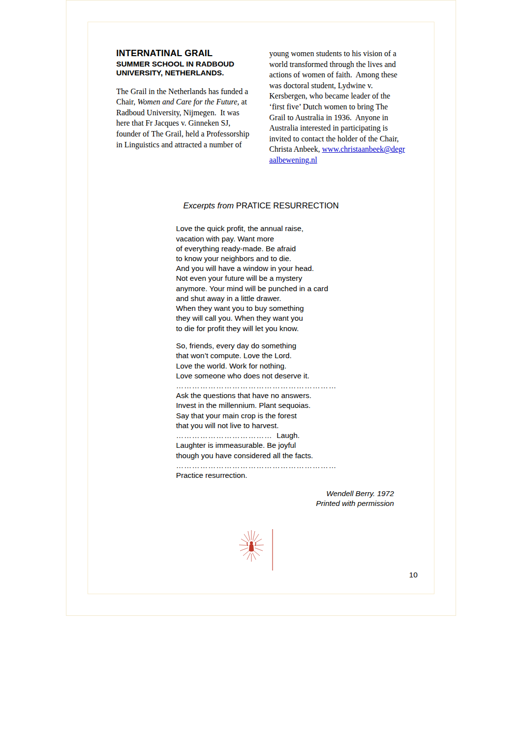INTERNATINAL GRAIL
SUMMER SCHOOL IN RADBOUD UNIVERSITY, NETHERLANDS.
The Grail in the Netherlands has funded a Chair, Women and Care for the Future, at Radboud University, Nijmegen. It was here that Fr Jacques v. Ginneken SJ, founder of The Grail, held a Professorship in Linguistics and attracted a number of
young women students to his vision of a world transformed through the lives and actions of women of faith. Among these was doctoral student, Lydwine v. Kersbergen, who became leader of the ‘first five’ Dutch women to bring The Grail to Australia in 1936. Anyone in Australia interested in participating is invited to contact the holder of the Chair, Christa Anbeek, www.christaanbeek@degraalbewening.nl
Excerpts from PRATICE RESURRECTION
Love the quick profit, the annual raise,
vacation with pay. Want more
of everything ready-made. Be afraid
to know your neighbors and to die.
And you will have a window in your head.
Not even your future will be a mystery
anymore. Your mind will be punched in a card
and shut away in a little drawer.
When they want you to buy something
they will call you. When they want you
to die for profit they will let you know.
So, friends, every day do something
that won’t compute. Love the Lord.
Love the world. Work for nothing.
Love someone who does not deserve it.
……………………………………………………
Ask the questions that have no answers.
Invest in the millennium. Plant sequoias.
Say that your main crop is the forest
that you will not live to harvest.
……………………………… Laugh.
Laughter is immeasurable. Be joyful
though you have considered all the facts.
……………………………………………………
Practice resurrection.
Wendell Berry. 1972
Printed with permission
10